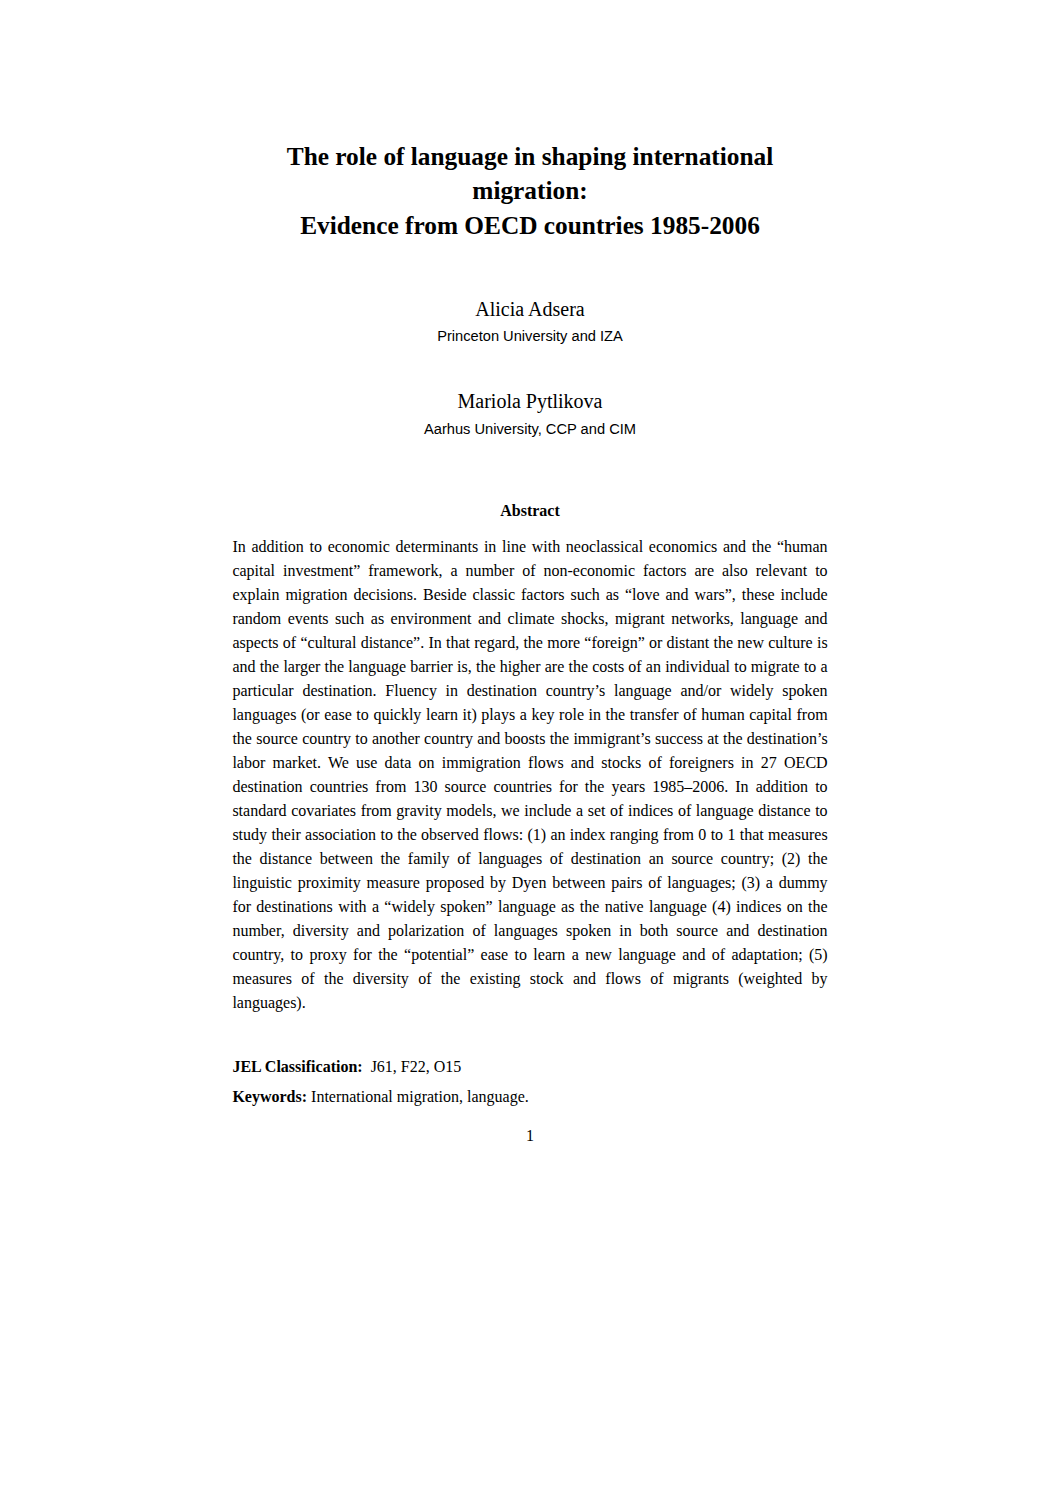The role of language in shaping international migration:
Evidence from OECD countries 1985-2006
Alicia Adsera
Princeton University and IZA
Mariola Pytlikova
Aarhus University, CCP and CIM
Abstract
In addition to economic determinants in line with neoclassical economics and the “human capital investment” framework, a number of non-economic factors are also relevant to explain migration decisions. Beside classic factors such as “love and wars”, these include random events such as environment and climate shocks, migrant networks, language and aspects of “cultural distance”. In that regard, the more “foreign” or distant the new culture is and the larger the language barrier is, the higher are the costs of an individual to migrate to a particular destination. Fluency in destination country’s language and/or widely spoken languages (or ease to quickly learn it) plays a key role in the transfer of human capital from the source country to another country and boosts the immigrant’s success at the destination’s labor market. We use data on immigration flows and stocks of foreigners in 27 OECD destination countries from 130 source countries for the years 1985–2006. In addition to standard covariates from gravity models, we include a set of indices of language distance to study their association to the observed flows: (1) an index ranging from 0 to 1 that measures the distance between the family of languages of destination an source country; (2) the linguistic proximity measure proposed by Dyen between pairs of languages; (3) a dummy for destinations with a “widely spoken” language as the native language (4) indices on the number, diversity and polarization of languages spoken in both source and destination country, to proxy for the “potential” ease to learn a new language and of adaptation; (5) measures of the diversity of the existing stock and flows of migrants (weighted by languages).
JEL Classification: J61, F22, O15
Keywords: International migration, language.
1